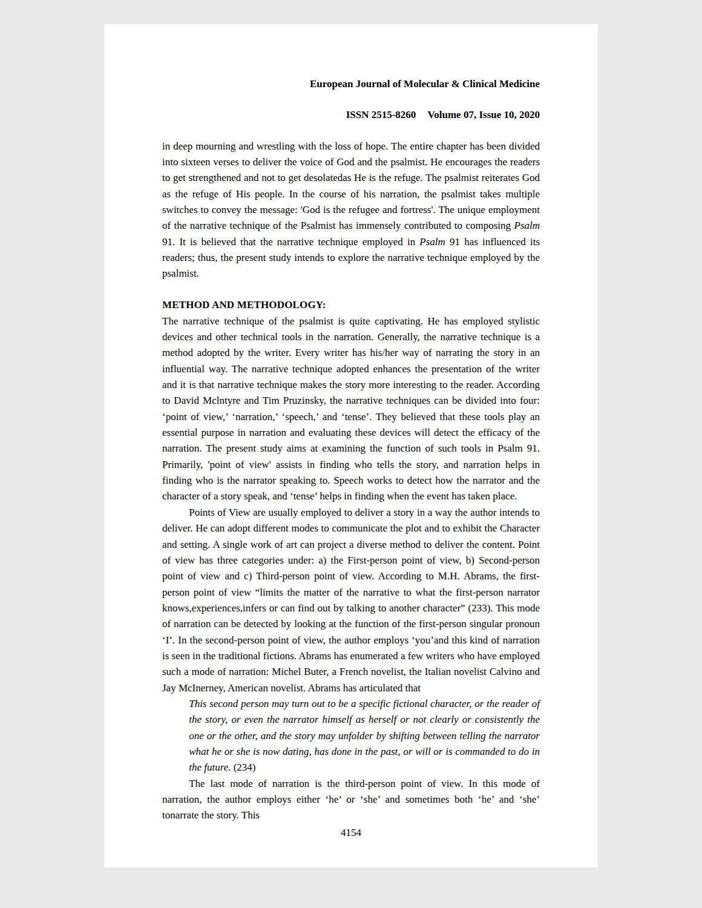European Journal of Molecular & Clinical Medicine ISSN 2515-8260 Volume 07, Issue 10, 2020
in deep mourning and wrestling with the loss of hope. The entire chapter has been divided into sixteen verses to deliver the voice of God and the psalmist. He encourages the readers to get strengthened and not to get desolatedas He is the refuge. The psalmist reiterates God as the refuge of His people. In the course of his narration, the psalmist takes multiple switches to convey the message: 'God is the refugee and fortress'. The unique employment of the narrative technique of the Psalmist has immensely contributed to composing Psalm 91. It is believed that the narrative technique employed in Psalm 91 has influenced its readers; thus, the present study intends to explore the narrative technique employed by the psalmist.
Method and Methodology:
The narrative technique of the psalmist is quite captivating. He has employed stylistic devices and other technical tools in the narration. Generally, the narrative technique is a method adopted by the writer. Every writer has his/her way of narrating the story in an influential way. The narrative technique adopted enhances the presentation of the writer and it is that narrative technique makes the story more interesting to the reader. According to David Mclntyre and Tim Pruzinsky, the narrative techniques can be divided into four: ‘point of view,’ ‘narration,’ ‘speech,’ and ‘tense’. They believed that these tools play an essential purpose in narration and evaluating these devices will detect the efficacy of the narration. The present study aims at examining the function of such tools in Psalm 91. Primarily, 'point of view' assists in finding who tells the story, and narration helps in finding who is the narrator speaking to. Speech works to detect how the narrator and the character of a story speak, and ‘tense’ helps in finding when the event has taken place.
Points of View are usually employed to deliver a story in a way the author intends to deliver. He can adopt different modes to communicate the plot and to exhibit the Character and setting. A single work of art can project a diverse method to deliver the content. Point of view has three categories under: a) the First-person point of view, b) Second-person point of view and c) Third-person point of view. According to M.H. Abrams, the first-person point of view “limits the matter of the narrative to what the first-person narrator knows,experiences,infers or can find out by talking to another character” (233). This mode of narration can be detected by looking at the function of the first-person singular pronoun ‘I’. In the second-person point of view, the author employs ‘you’and this kind of narration is seen in the traditional fictions. Abrams has enumerated a few writers who have employed such a mode of narration: Michel Buter, a French novelist, the Italian novelist Calvino and Jay McInerney, American novelist. Abrams has articulated that
This second person may turn out to be a specific fictional character, or the reader of the story, or even the narrator himself as herself or not clearly or consistently the one or the other, and the story may unfolder by shifting between telling the narrator what he or she is now dating, has done in the past, or will or is commanded to do in the future. (234)
The last mode of narration is the third-person point of view. In this mode of narration, the author employs either ‘he’ or ‘she’ and sometimes both ‘he’ and ‘she’ tonarrate the story. This
4154